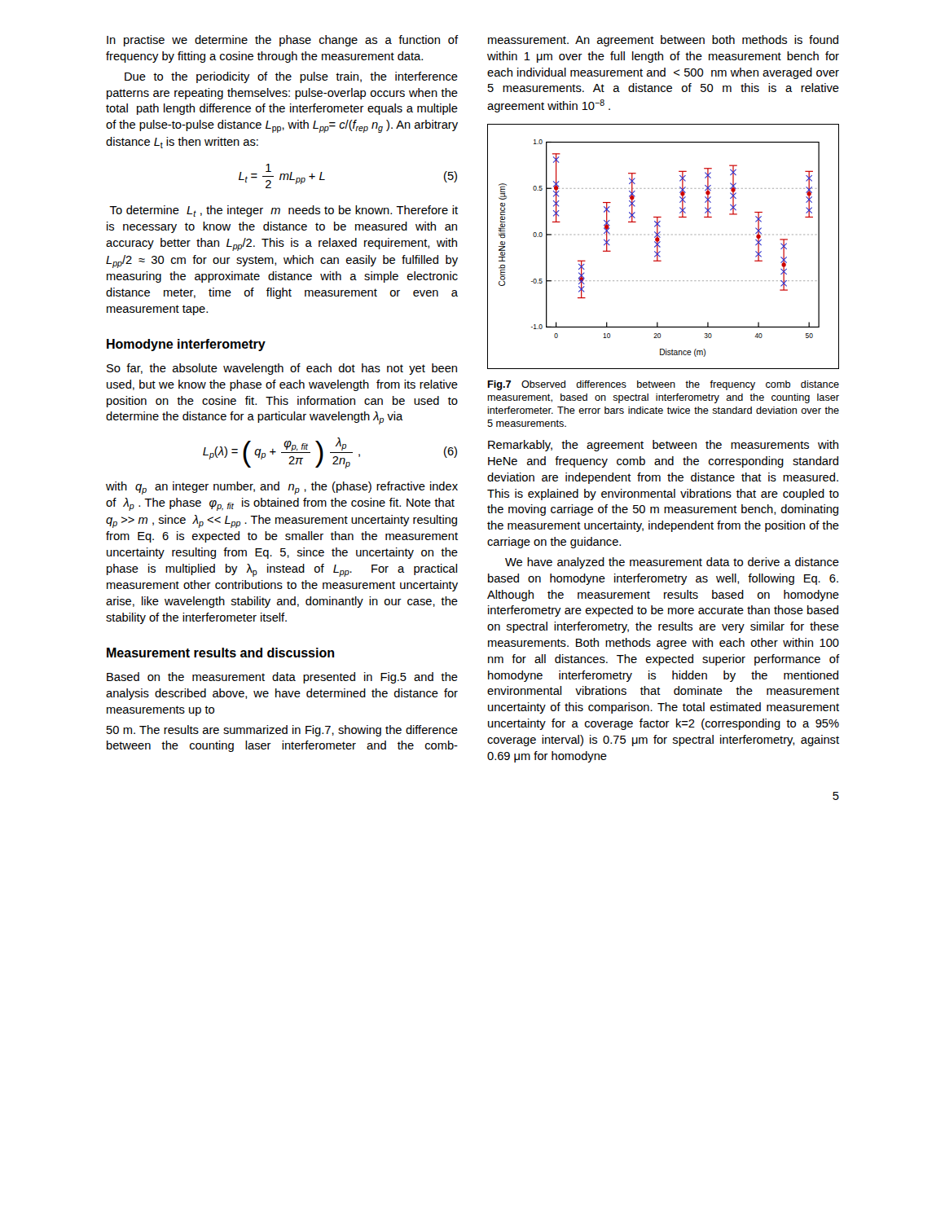In practise we determine the phase change as a function of frequency by fitting a cosine through the measurement data.
Due to the periodicity of the pulse train, the interference patterns are repeating themselves: pulse-overlap occurs when the total path length difference of the interferometer equals a multiple of the pulse-to-pulse distance Lpp, with Lpp= c/(frep ng ). An arbitrary distance Lt is then written as:
Lt = 12 mLpp + L (5)
To determine Lt , the integer m needs to be known. Therefore it is necessary to know the distance to be measured with an accuracy better than Lpp/2. This is a relaxed requirement, with Lpp/2 ≈ 30 cm for our system, which can easily be fulfilled by measuring the approximate distance with a simple electronic distance meter, time of flight measurement or even a measurement tape.
Homodyne interferometry
So far, the absolute wavelength of each dot has not yet been used, but we know the phase of each wavelength from its relative position on the cosine fit. This information can be used to determine the distance for a particular wavelength λp via
Lp(λ) = ( qp + φp, fit 2π ) λp 2np , (6)
with qp an integer number, and np , the (phase) refractive index of λp . The phase φp, fit is obtained from the cosine fit. Note that qp >> m , since λp << Lpp . The measurement uncertainty resulting from Eq. 6 is expected to be smaller than the measurement uncertainty resulting from Eq. 5, since the uncertainty on the phase is multiplied by λp instead of Lpp. For a practical measurement other contributions to the measurement uncertainty arise, like wavelength stability and, dominantly in our case, the stability of the interferometer itself.
Measurement results and discussion
Based on the measurement data presented in Fig.5 and the analysis described above, we have determined the distance for measurements up to
50 m. The results are summarized in Fig.7, showing the difference between the counting laser interferometer and the comb-meassurement. An agreement between both methods is found within 1 μm over the full length of the measurement bench for each individual measurement and < 500 nm when averaged over 5 measurements. At a distance of 50 m this is a relative agreement within 10−8 .
1.0 0.5 0.0 -0.5 -1.0 0 10 20 30 40 50 Distance (m) Comb HeNe difference (µm)
Fig.7 Observed differences between the frequency comb distance measurement, based on spectral interferometry and the counting laser interferometer. The error bars indicate twice the standard deviation over the 5 measurements.
Remarkably, the agreement between the measurements with HeNe and frequency comb and the corresponding standard deviation are independent from the distance that is measured. This is explained by environmental vibrations that are coupled to the moving carriage of the 50 m measurement bench, dominating the measurement uncertainty, independent from the position of the carriage on the guidance.
We have analyzed the measurement data to derive a distance based on homodyne interferometry as well, following Eq. 6. Although the measurement results based on homodyne interferometry are expected to be more accurate than those based on spectral interferometry, the results are very similar for these measurements. Both methods agree with each other within 100 nm for all distances. The expected superior performance of homodyne interferometry is hidden by the mentioned environmental vibrations that dominate the measurement uncertainty of this comparison. The total estimated measurement uncertainty for a coverage factor k=2 (corresponding to a 95% coverage interval) is 0.75 μm for spectral interferometry, against 0.69 μm for homodyne
5